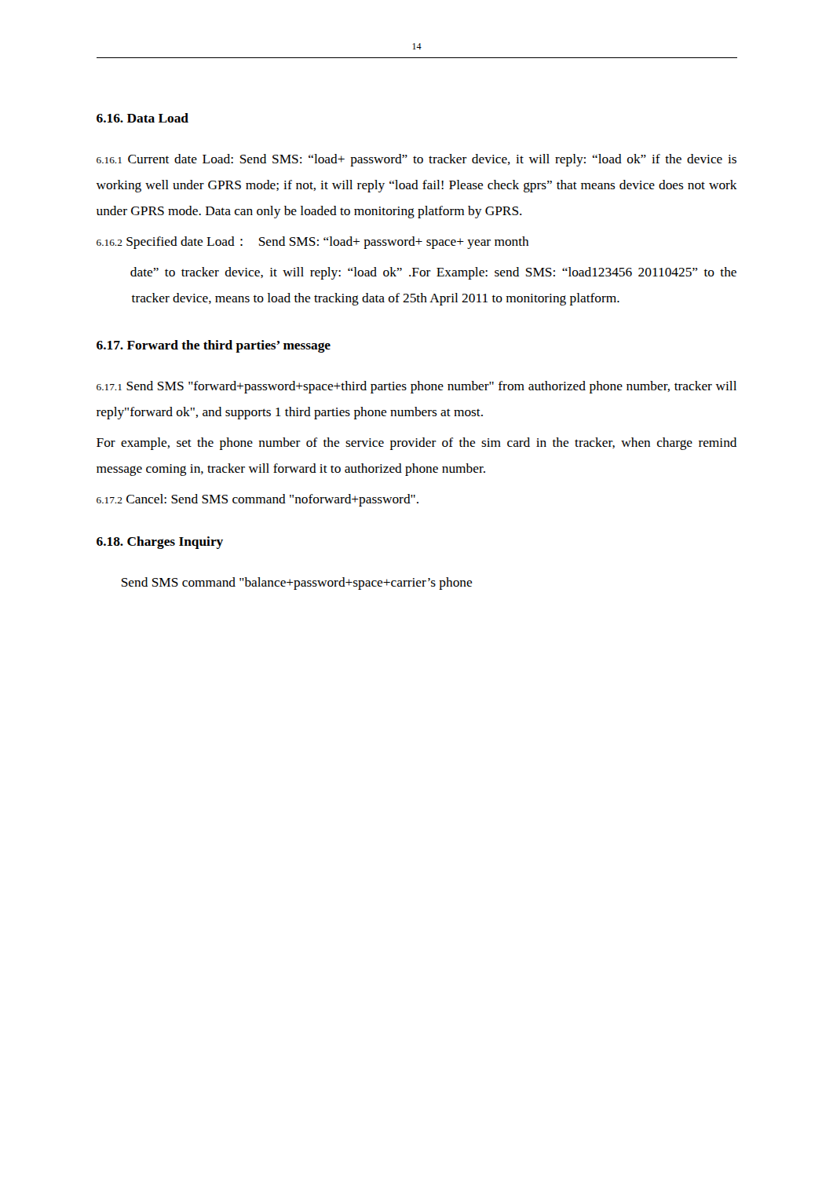14
6.16. Data Load
6.16.1 Current date Load: Send SMS: “load+ password” to tracker device, it will reply: “load ok” if the device is working well under GPRS mode; if not, it will reply “load fail! Please check gprs” that means device does not work under GPRS mode. Data can only be loaded to monitoring platform by GPRS.
6.16.2 Specified date Load： Send SMS: “load+ password+ space+ year month
date” to tracker device, it will reply: “load ok” .For Example: send SMS: “load123456 20110425” to the tracker device, means to load the tracking data of 25th April 2011 to monitoring platform.
6.17. Forward the third parties’ message
6.17.1 Send SMS "forward+password+space+third parties phone number" from authorized phone number, tracker will reply"forward ok", and supports 1 third parties phone numbers at most.
For example, set the phone number of the service provider of the sim card in the tracker, when charge remind message coming in, tracker will forward it to authorized phone number.
6.17.2 Cancel: Send SMS command "noforward+password".
6.18. Charges Inquiry
Send SMS command "balance+password+space+carrier’s phone